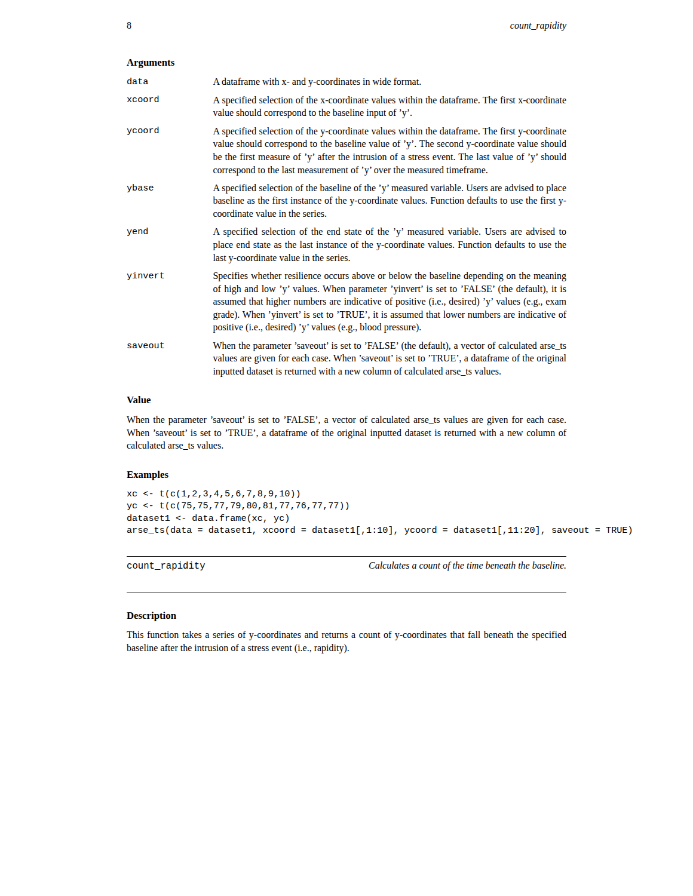8 count_rapidity
Arguments
data
A dataframe with x- and y-coordinates in wide format.
xcoord
A specified selection of the x-coordinate values within the dataframe. The first x-coordinate value should correspond to the baseline input of ’y’.
ycoord
A specified selection of the y-coordinate values within the dataframe. The first y-coordinate value should correspond to the baseline value of ’y’. The second y-coordinate value should be the first measure of ’y’ after the intrusion of a stress event. The last value of ’y’ should correspond to the last measurement of ’y’ over the measured timeframe.
ybase
A specified selection of the baseline of the ’y’ measured variable. Users are advised to place baseline as the first instance of the y-coordinate values. Function defaults to use the first y-coordinate value in the series.
yend
A specified selection of the end state of the ’y’ measured variable. Users are advised to place end state as the last instance of the y-coordinate values. Function defaults to use the last y-coordinate value in the series.
yinvert
Specifies whether resilience occurs above or below the baseline depending on the meaning of high and low ’y’ values. When parameter ’yinvert’ is set to ’FALSE’ (the default), it is assumed that higher numbers are indicative of positive (i.e., desired) ’y’ values (e.g., exam grade). When ’yinvert’ is set to ’TRUE’, it is assumed that lower numbers are indicative of positive (i.e., desired) ’y’ values (e.g., blood pressure).
saveout
When the parameter ’saveout’ is set to ’FALSE’ (the default), a vector of calculated arse_ts values are given for each case. When ’saveout’ is set to ’TRUE’, a dataframe of the original inputted dataset is returned with a new column of calculated arse_ts values.
Value
When the parameter ’saveout’ is set to ’FALSE’, a vector of calculated arse_ts values are given for each case. When ’saveout’ is set to ’TRUE’, a dataframe of the original inputted dataset is returned with a new column of calculated arse_ts values.
Examples
xc <- t(c(1,2,3,4,5,6,7,8,9,10))
yc <- t(c(75,75,77,79,80,81,77,76,77,77))
dataset1 <- data.frame(xc, yc)
arse_ts(data = dataset1, xcoord = dataset1[,1:10], ycoord = dataset1[,11:20], saveout = TRUE)
count_rapidity Calculates a count of the time beneath the baseline.
Description
This function takes a series of y-coordinates and returns a count of y-coordinates that fall beneath the specified baseline after the intrusion of a stress event (i.e., rapidity).